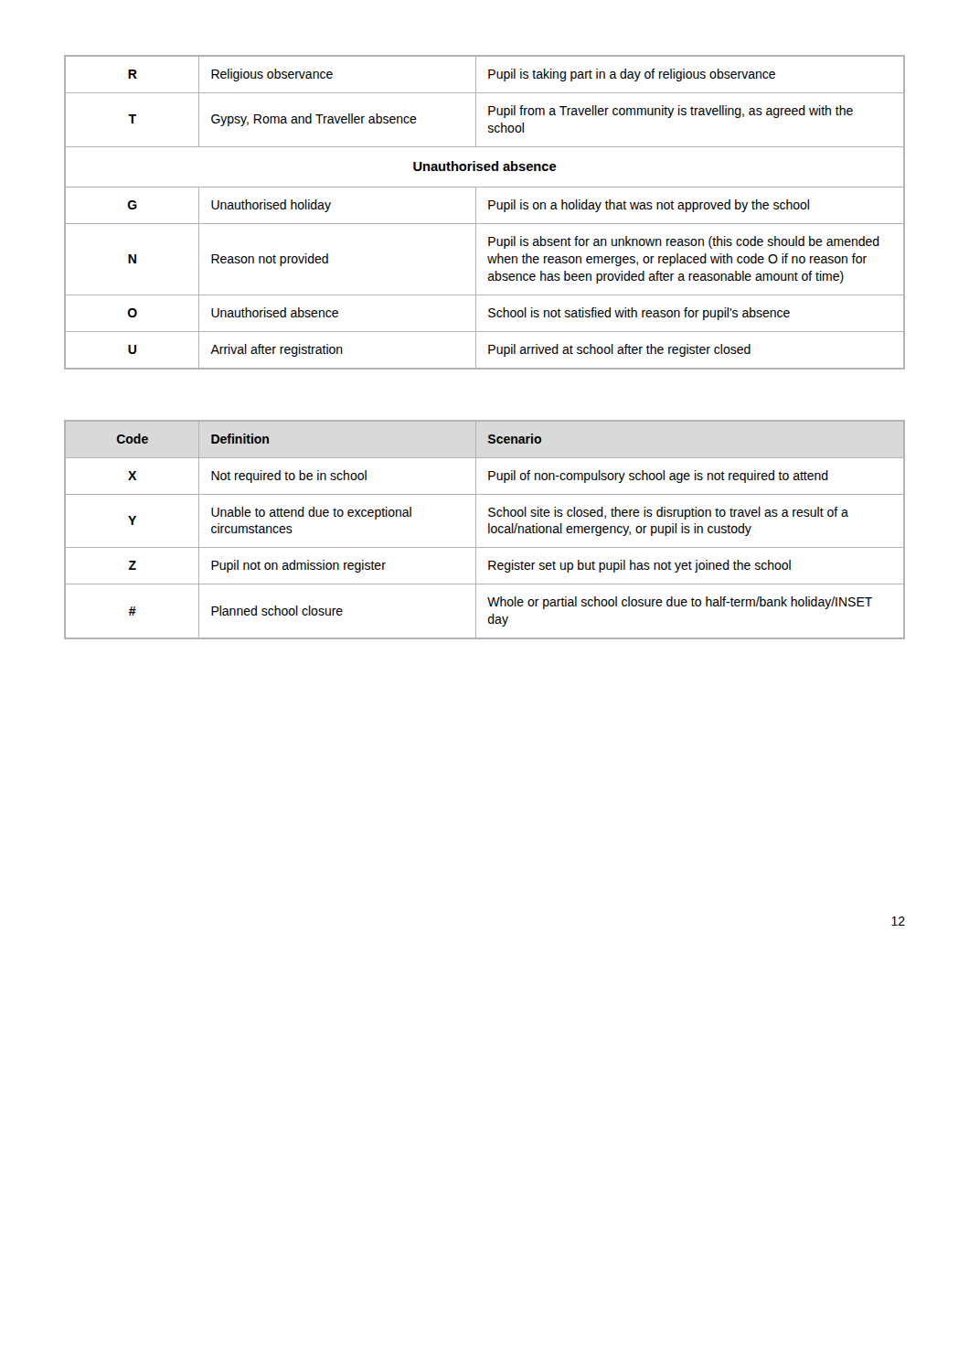| R | Religious observance | Pupil is taking part in a day of religious observance |
| T | Gypsy, Roma and Traveller absence | Pupil from a Traveller community is travelling, as agreed with the school |
| Unauthorised absence |
| G | Unauthorised holiday | Pupil is on a holiday that was not approved by the school |
| N | Reason not provided | Pupil is absent for an unknown reason (this code should be amended when the reason emerges, or replaced with code O if no reason for absence has been provided after a reasonable amount of time) |
| O | Unauthorised absence | School is not satisfied with reason for pupil's absence |
| U | Arrival after registration | Pupil arrived at school after the register closed |
| Code | Definition | Scenario |
| --- | --- | --- |
| X | Not required to be in school | Pupil of non-compulsory school age is not required to attend |
| Y | Unable to attend due to exceptional circumstances | School site is closed, there is disruption to travel as a result of a local/national emergency, or pupil is in custody |
| Z | Pupil not on admission register | Register set up but pupil has not yet joined the school |
| # | Planned school closure | Whole or partial school closure due to half-term/bank holiday/INSET day |
12